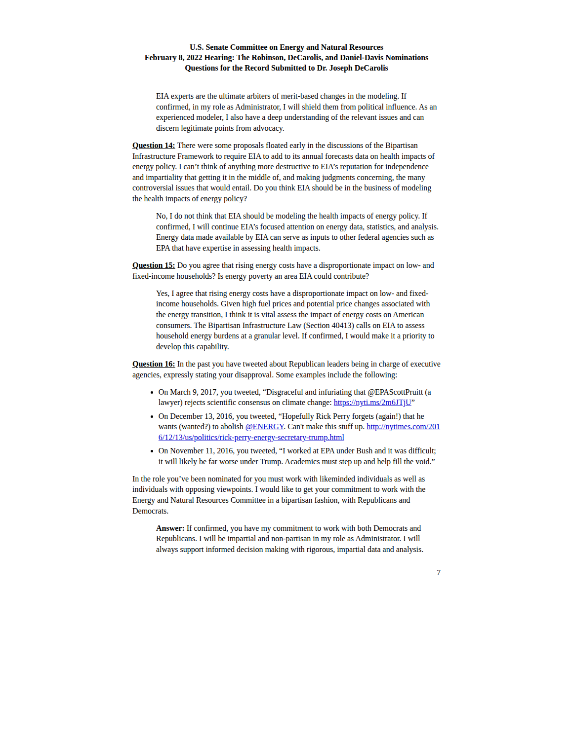U.S. Senate Committee on Energy and Natural Resources
February 8, 2022 Hearing: The Robinson, DeCarolis, and Daniel-Davis Nominations
Questions for the Record Submitted to Dr. Joseph DeCarolis
EIA experts are the ultimate arbiters of merit-based changes in the modeling. If confirmed, in my role as Administrator, I will shield them from political influence. As an experienced modeler, I also have a deep understanding of the relevant issues and can discern legitimate points from advocacy.
Question 14: There were some proposals floated early in the discussions of the Bipartisan Infrastructure Framework to require EIA to add to its annual forecasts data on health impacts of energy policy. I can’t think of anything more destructive to EIA’s reputation for independence and impartiality that getting it in the middle of, and making judgments concerning, the many controversial issues that would entail. Do you think EIA should be in the business of modeling the health impacts of energy policy?
No, I do not think that EIA should be modeling the health impacts of energy policy. If confirmed, I will continue EIA’s focused attention on energy data, statistics, and analysis. Energy data made available by EIA can serve as inputs to other federal agencies such as EPA that have expertise in assessing health impacts.
Question 15: Do you agree that rising energy costs have a disproportionate impact on low- and fixed-income households? Is energy poverty an area EIA could contribute?
Yes, I agree that rising energy costs have a disproportionate impact on low- and fixed-income households. Given high fuel prices and potential price changes associated with the energy transition, I think it is vital assess the impact of energy costs on American consumers. The Bipartisan Infrastructure Law (Section 40413) calls on EIA to assess household energy burdens at a granular level. If confirmed, I would make it a priority to develop this capability.
Question 16: In the past you have tweeted about Republican leaders being in charge of executive agencies, expressly stating your disapproval. Some examples include the following:
On March 9, 2017, you tweeted, “Disgraceful and infuriating that @EPAScottPruitt (a lawyer) rejects scientific consensus on climate change: https://nyti.ms/2m6JTjU”
On December 13, 2016, you tweeted, “Hopefully Rick Perry forgets (again!) that he wants (wanted?) to abolish @ENERGY. Can't make this stuff up. http://nytimes.com/2016/12/13/us/politics/rick-perry-energy-secretary-trump.html
On November 11, 2016, you tweeted, “I worked at EPA under Bush and it was difficult; it will likely be far worse under Trump. Academics must step up and help fill the void.”
In the role you’ve been nominated for you must work with likeminded individuals as well as individuals with opposing viewpoints. I would like to get your commitment to work with the Energy and Natural Resources Committee in a bipartisan fashion, with Republicans and Democrats.
Answer: If confirmed, you have my commitment to work with both Democrats and Republicans. I will be impartial and non-partisan in my role as Administrator. I will always support informed decision making with rigorous, impartial data and analysis.
7